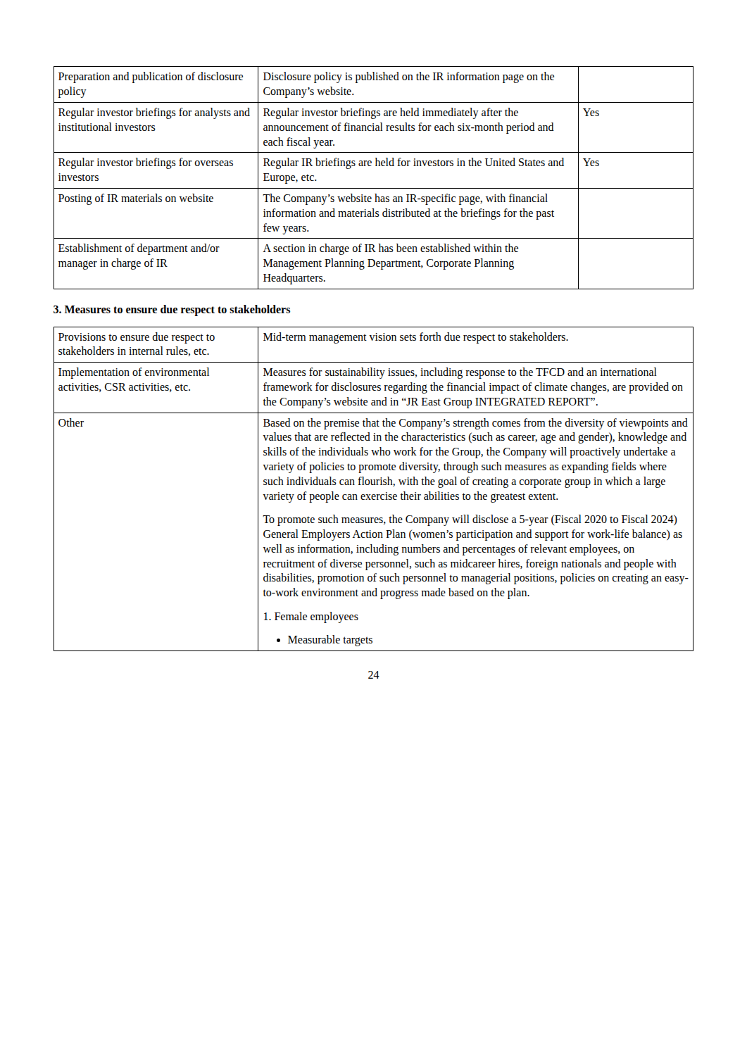| Preparation and publication of disclosure policy | Disclosure policy is published on the IR information page on the Company’s website. | |
| Regular investor briefings for analysts and institutional investors | Regular investor briefings are held immediately after the announcement of financial results for each six-month period and each fiscal year. | Yes |
| Regular investor briefings for overseas investors | Regular IR briefings are held for investors in the United States and Europe, etc. | Yes |
| Posting of IR materials on website | The Company’s website has an IR-specific page, with financial information and materials distributed at the briefings for the past few years. | |
| Establishment of department and/or manager in charge of IR | A section in charge of IR has been established within the Management Planning Department, Corporate Planning Headquarters. | |
3. Measures to ensure due respect to stakeholders
| Provisions to ensure due respect to stakeholders in internal rules, etc. | Mid-term management vision sets forth due respect to stakeholders. |
| Implementation of environmental activities, CSR activities, etc. | Measures for sustainability issues, including response to the TFCD and an international framework for disclosures regarding the financial impact of climate changes, are provided on the Company’s website and in “JR East Group INTEGRATED REPORT”. |
| Other | Based on the premise that the Company’s strength comes from the diversity of viewpoints and values that are reflected in the characteristics (such as career, age and gender), knowledge and skills of the individuals who work for the Group, the Company will proactively undertake a variety of policies to promote diversity, through such measures as expanding fields where such individuals can flourish, with the goal of creating a corporate group in which a large variety of people can exercise their abilities to the greatest extent. To promote such measures, the Company will disclose a 5-year (Fiscal 2020 to Fiscal 2024) General Employers Action Plan (women’s participation and support for work-life balance) as well as information, including numbers and percentages of relevant employees, on recruitment of diverse personnel, such as midcareer hires, foreign nationals and people with disabilities, promotion of such personnel to managerial positions, policies on creating an easy-to-work environment and progress made based on the plan. 1. Female employees Measurable targets |
24